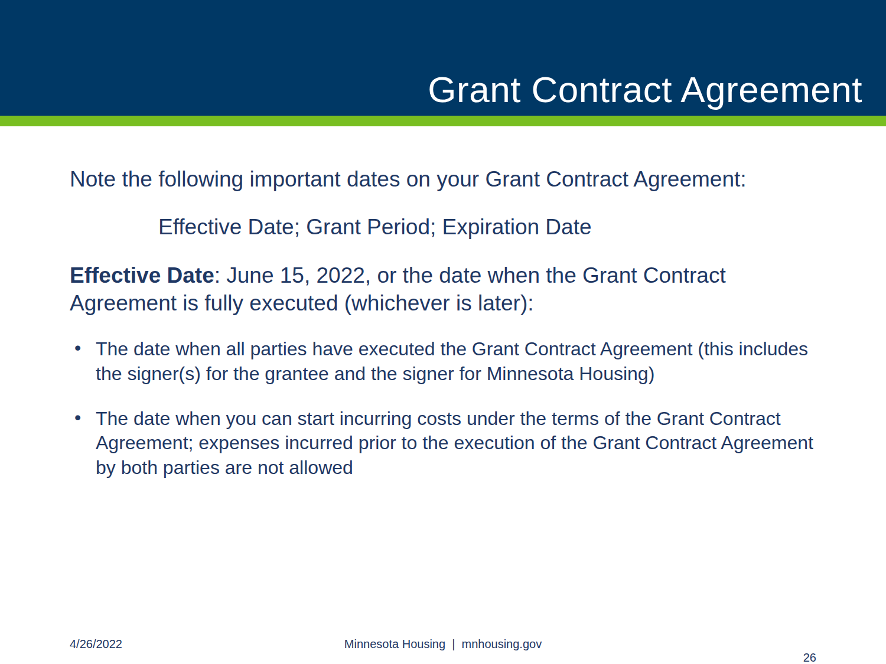Grant Contract Agreement
Note the following important dates on your Grant Contract Agreement:
Effective Date; Grant Period; Expiration Date
Effective Date: June 15, 2022, or the date when the Grant Contract Agreement is fully executed (whichever is later):
The date when all parties have executed the Grant Contract Agreement (this includes the signer(s) for the grantee and the signer for Minnesota Housing)
The date when you can start incurring costs under the terms of the Grant Contract Agreement; expenses incurred prior to the execution of the Grant Contract Agreement by both parties are not allowed
4/26/2022
Minnesota Housing | mnhousing.gov
26